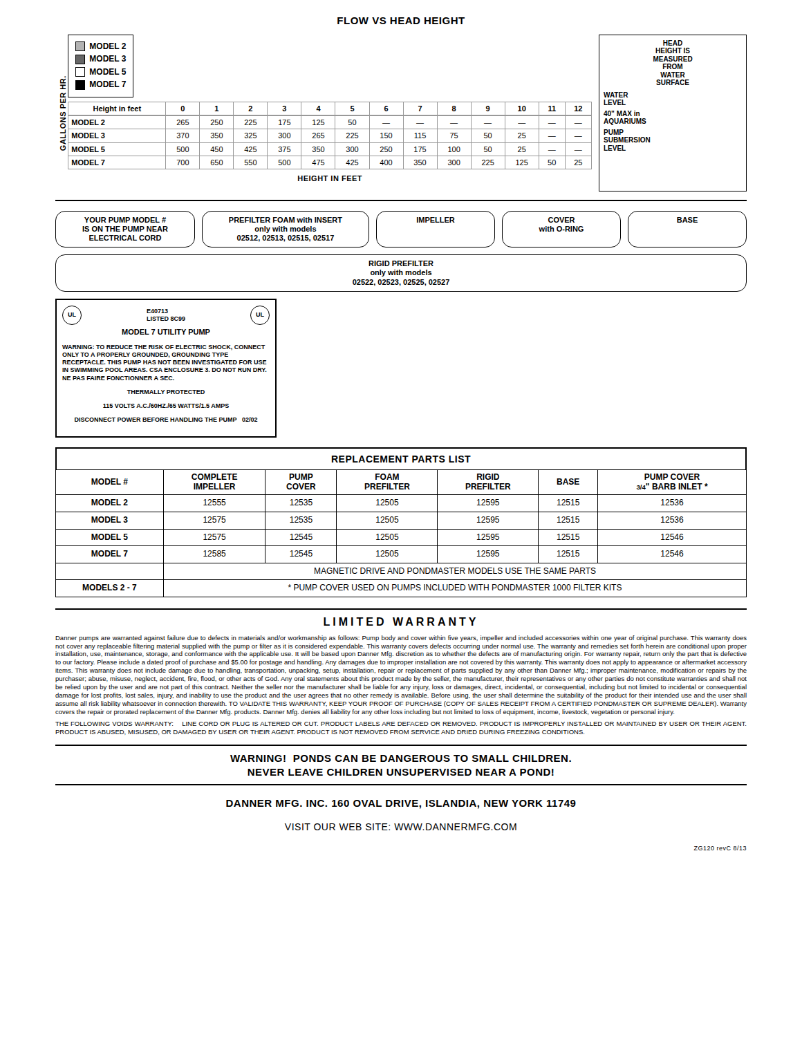FLOW VS HEAD HEIGHT
GALLONS PER HR.
MODEL 2
MODEL 3
MODEL 5
MODEL 7
Flow (gallons per hour) versus head height in feet for Models 2, 3, 5 and 7. Values are approximate readings from the bar chart.
| Height in feet | 0 | 1 | 2 | 3 | 4 | 5 | 6 | 7 | 8 | 9 | 10 | 11 | 12 |
| --- | --- | --- | --- | --- | --- | --- | --- | --- | --- | --- | --- | --- | --- |
| MODEL 2 | 265 | 250 | 225 | 175 | 125 | 50 | — | — | — | — | — | — | — |
| MODEL 3 | 370 | 350 | 325 | 300 | 265 | 225 | 150 | 115 | 75 | 50 | 25 | — | — |
| MODEL 5 | 500 | 450 | 425 | 375 | 350 | 300 | 250 | 175 | 100 | 50 | 25 | — | — |
| MODEL 7 | 700 | 650 | 550 | 500 | 475 | 425 | 400 | 350 | 300 | 225 | 125 | 50 | 25 |
HEIGHT IN FEET
HEAD
HEIGHT IS
MEASURED
FROM
WATER
SURFACE
WATER
LEVEL
40" MAX in
AQUARIUMS
PUMP
SUBMERSION
LEVEL
YOUR PUMP MODEL #
IS ON THE PUMP NEAR
ELECTRICAL CORD
PREFILTER FOAM with INSERT
only with models
02512, 02513, 02515, 02517
IMPELLER
COVER
with O-RING
BASE
RIGID PREFILTER
only with models
02522, 02523, 02525, 02527
UL E40713
LISTED 8C99 UL
MODEL 7 UTILITY PUMP
WARNING: TO REDUCE THE RISK OF ELECTRIC SHOCK, CONNECT ONLY TO A PROPERLY GROUNDED, GROUNDING TYPE RECEPTACLE. THIS PUMP HAS NOT BEEN INVESTIGATED FOR USE IN SWIMMING POOL AREAS. CSA ENCLOSURE 3. DO NOT RUN DRY. NE PAS FAIRE FONCTIONNER A SEC.
THERMALLY PROTECTED
115 VOLTS A.C./60HZ./65 WATTS/1.5 AMPS
DISCONNECT POWER BEFORE HANDLING THE PUMP 02/02
REPLACEMENT PARTS LIST
| MODEL # | COMPLETE IMPELLER | PUMP COVER | FOAM PREFILTER | RIGID PREFILTER | BASE | PUMP COVER 3/4 " BARB INLET * |
| --- | --- | --- | --- | --- | --- | --- |
| MODEL 2 | 12555 | 12535 | 12505 | 12595 | 12515 | 12536 |
| MODEL 3 | 12575 | 12535 | 12505 | 12595 | 12515 | 12536 |
| MODEL 5 | 12575 | 12545 | 12505 | 12595 | 12515 | 12546 |
| MODEL 7 | 12585 | 12545 | 12505 | 12595 | 12515 | 12546 |
| | MAGNETIC DRIVE AND PONDMASTER MODELS USE THE SAME PARTS |
| MODELS 2 - 7 | * PUMP COVER USED ON PUMPS INCLUDED WITH PONDMASTER 1000 FILTER KITS |
LIMITED WARRANTY
Danner pumps are warranted against failure due to defects in materials and/or workmanship as follows: Pump body and cover within five years, impeller and included accessories within one year of original purchase. This warranty does not cover any replaceable filtering material supplied with the pump or filter as it is considered expendable. This warranty covers defects occurring under normal use. The warranty and remedies set forth herein are conditional upon proper installation, use, maintenance, storage, and conformance with the applicable use. It will be based upon Danner Mfg. discretion as to whether the defects are of manufacturing origin. For warranty repair, return only the part that is defective to our factory. Please include a dated proof of purchase and $5.00 for postage and handling. Any damages due to improper installation are not covered by this warranty. This warranty does not apply to appearance or aftermarket accessory items. This warranty does not include damage due to handling, transportation, unpacking, setup, installation, repair or replacement of parts supplied by any other than Danner Mfg.; improper maintenance, modification or repairs by the purchaser; abuse, misuse, neglect, accident, fire, flood, or other acts of God. Any oral statements about this product made by the seller, the manufacturer, their representatives or any other parties do not constitute warranties and shall not be relied upon by the user and are not part of this contract. Neither the seller nor the manufacturer shall be liable for any injury, loss or damages, direct, incidental, or consequential, including but not limited to incidental or consequential damage for lost profits, lost sales, injury, and inability to use the product and the user agrees that no other remedy is available. Before using, the user shall determine the suitability of the product for their intended use and the user shall assume all risk liability whatsoever in connection therewith. TO VALIDATE THIS WARRANTY, KEEP YOUR PROOF OF PURCHASE (COPY OF SALES RECEIPT FROM A CERTIFIED PONDMASTER OR SUPREME DEALER). Warranty covers the repair or prorated replacement of the Danner Mfg. products. Danner Mfg. denies all liability for any other loss including but not limited to loss of equipment, income, livestock, vegetation or personal injury.
THE FOLLOWING VOIDS WARRANTY: LINE CORD OR PLUG IS ALTERED OR CUT. PRODUCT LABELS ARE DEFACED OR REMOVED. PRODUCT IS IMPROPERLY INSTALLED OR MAINTAINED BY USER OR THEIR AGENT. PRODUCT IS ABUSED, MISUSED, OR DAMAGED BY USER OR THEIR AGENT. PRODUCT IS NOT REMOVED FROM SERVICE AND DRIED DURING FREEZING CONDITIONS.
WARNING! PONDS CAN BE DANGEROUS TO SMALL CHILDREN.
NEVER LEAVE CHILDREN UNSUPERVISED NEAR A POND!
DANNER MFG. INC. 160 OVAL DRIVE, ISLANDIA, NEW YORK 11749
VISIT OUR WEB SITE: WWW.DANNERMFG.COM
ZG120 revC 8/13